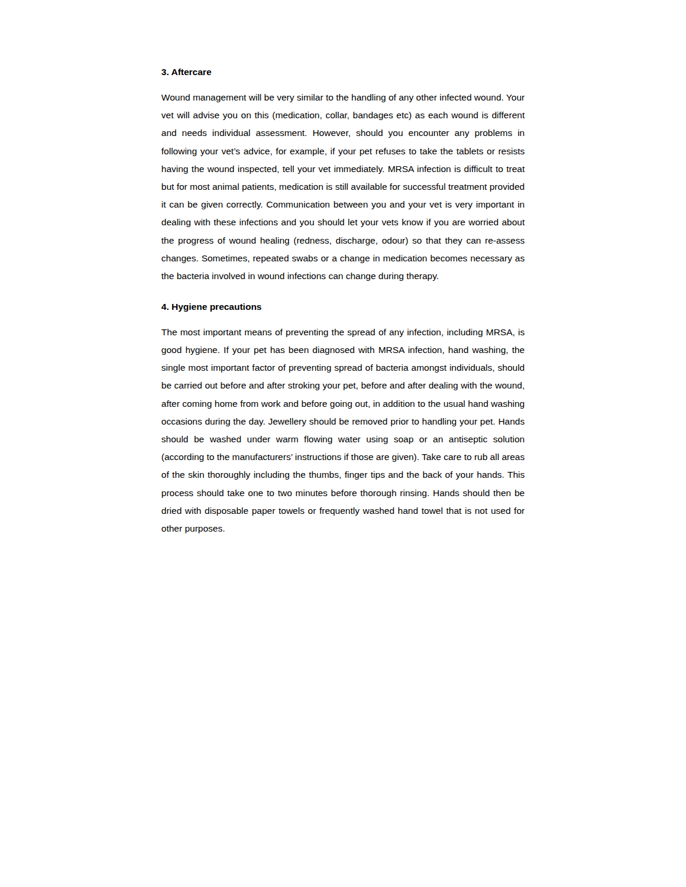3. Aftercare
Wound management will be very similar to the handling of any other infected wound. Your vet will advise you on this (medication, collar, bandages etc) as each wound is different and needs individual assessment. However, should you encounter any problems in following your vet’s advice, for example, if your pet refuses to take the tablets or resists having the wound inspected, tell your vet immediately. MRSA infection is difficult to treat but for most animal patients, medication is still available for successful treatment provided it can be given correctly. Communication between you and your vet is very important in dealing with these infections and you should let your vets know if you are worried about the progress of wound healing (redness, discharge, odour) so that they can re-assess changes. Sometimes, repeated swabs or a change in medication becomes necessary as the bacteria involved in wound infections can change during therapy.
4. Hygiene precautions
The most important means of preventing the spread of any infection, including MRSA, is good hygiene. If your pet has been diagnosed with MRSA infection, hand washing, the single most important factor of preventing spread of bacteria amongst individuals, should be carried out before and after stroking your pet, before and after dealing with the wound, after coming home from work and before going out, in addition to the usual hand washing occasions during the day. Jewellery should be removed prior to handling your pet. Hands should be washed under warm flowing water using soap or an antiseptic solution (according to the manufacturers’ instructions if those are given). Take care to rub all areas of the skin thoroughly including the thumbs, finger tips and the back of your hands. This process should take one to two minutes before thorough rinsing. Hands should then be dried with disposable paper towels or frequently washed hand towel that is not used for other purposes.